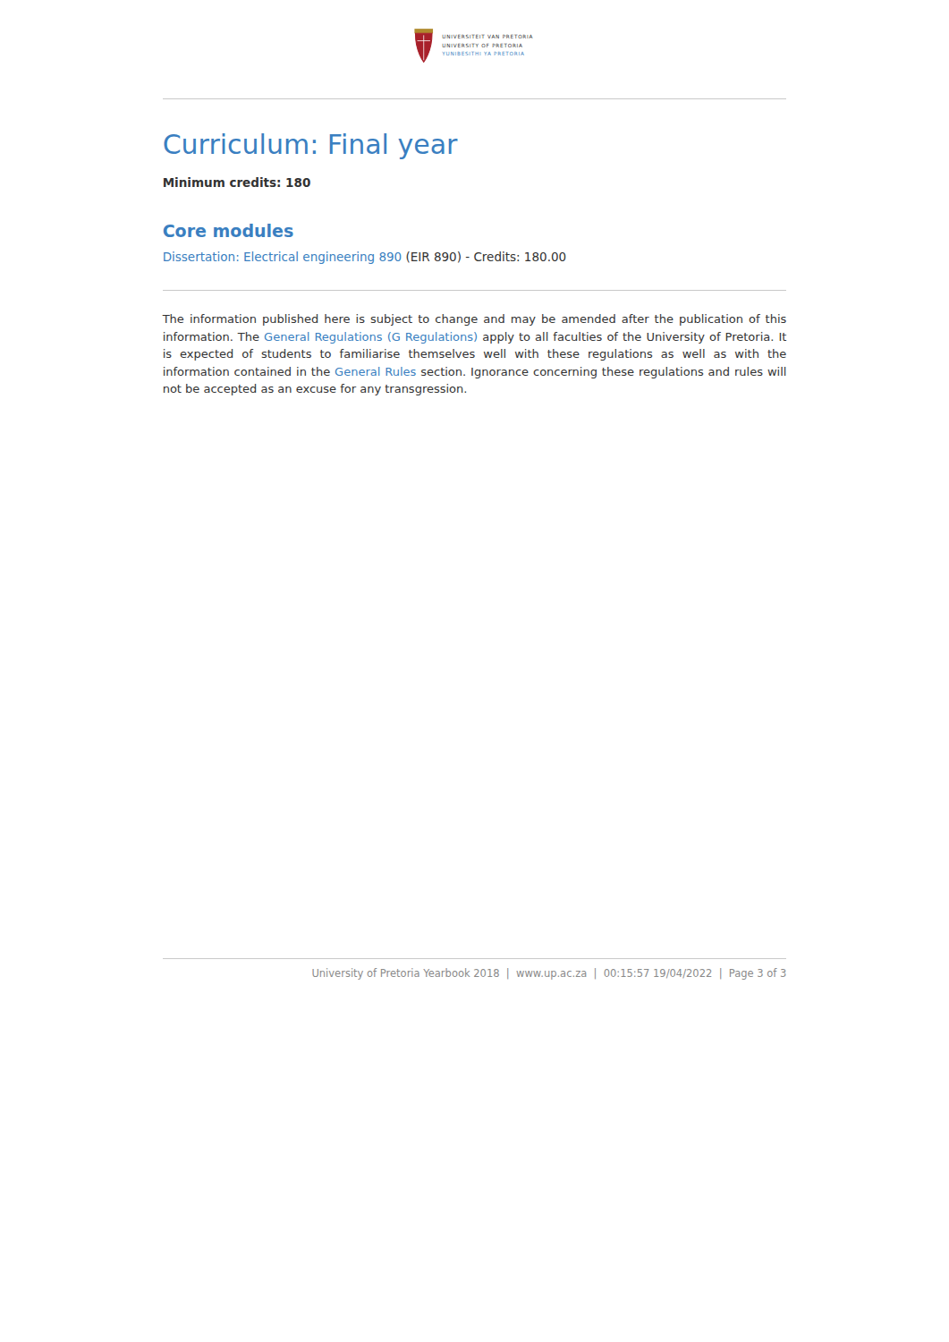Curriculum: Final year
Minimum credits: 180
Core modules
Dissertation: Electrical engineering 890 (EIR 890) - Credits: 180.00
The information published here is subject to change and may be amended after the publication of this information. The General Regulations (G Regulations) apply to all faculties of the University of Pretoria. It is expected of students to familiarise themselves well with these regulations as well as with the information contained in the General Rules section. Ignorance concerning these regulations and rules will not be accepted as an excuse for any transgression.
University of Pretoria Yearbook 2018 | www.up.ac.za | 00:15:57 19/04/2022 | Page 3 of 3